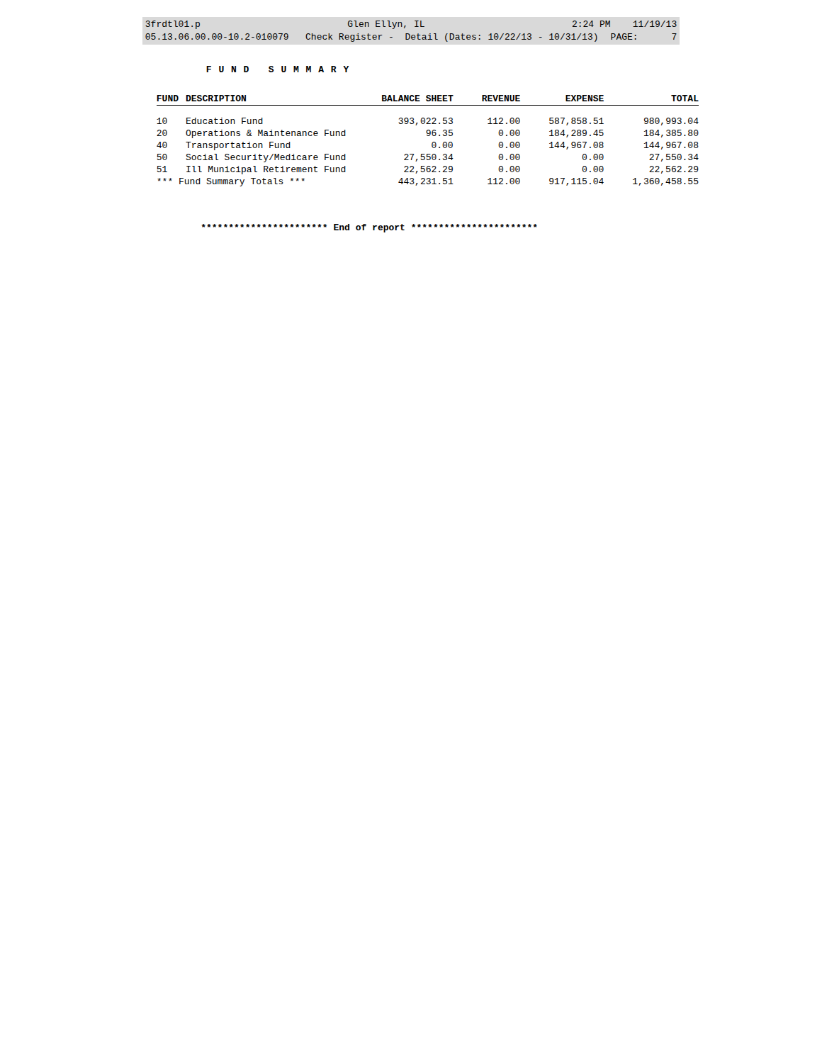3frdtl01.p Glen Ellyn, IL 2:24 PM 11/19/13
05.13.06.00.00-10.2-010079 Check Register - Detail (Dates: 10/22/13 - 10/31/13) PAGE: 7
F U N D S U M M A R Y
| FUND | DESCRIPTION | BALANCE SHEET | REVENUE | EXPENSE | TOTAL |
| --- | --- | --- | --- | --- | --- |
| 10 | Education Fund | 393,022.53 | 112.00 | 587,858.51 | 980,993.04 |
| 20 | Operations & Maintenance Fund | 96.35 | 0.00 | 184,289.45 | 184,385.80 |
| 40 | Transportation Fund | 0.00 | 0.00 | 144,967.08 | 144,967.08 |
| 50 | Social Security/Medicare Fund | 27,550.34 | 0.00 | 0.00 | 27,550.34 |
| 51 | Ill Municipal Retirement Fund | 22,562.29 | 0.00 | 0.00 | 22,562.29 |
| *** Fund Summary Totals *** | 443,231.51 | 112.00 | 917,115.04 | 1,360,458.55 |
*********************** End of report ***********************